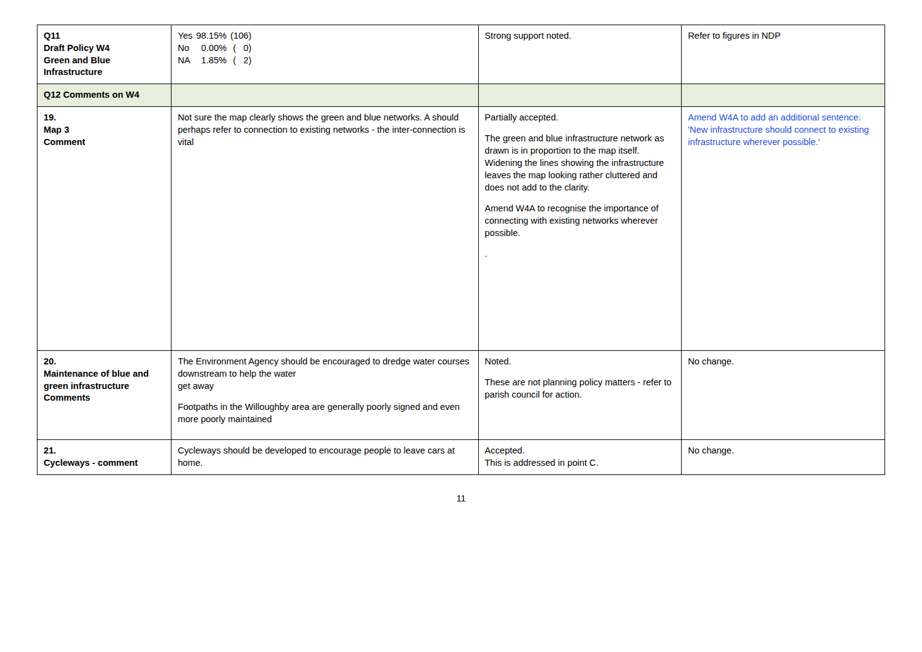| Q11 Draft Policy W4 Green and Blue Infrastructure | / Yes / 98.15% / (106) / / No / 0.00% / ( 0) / / NA / 1.85% / ( 2) / | Strong support noted. | Refer to figures in NDP |
| Q12 Comments on W4 | | | |
| 19. Map 3 Comment | Not sure the map clearly shows the green and blue networks. A should perhaps refer to connection to existing networks - the inter-connection is vital | Partially accepted. The green and blue infrastructure network as drawn is in proportion to the map itself. Widening the lines showing the infrastructure leaves the map looking rather cluttered and does not add to the clarity. Amend W4A to recognise the importance of connecting with existing networks wherever possible. . | Amend W4A to add an additional sentence: 'New infrastructure should connect to existing infrastructure wherever possible.' |
| 20. Maintenance of blue and green infrastructure Comments | The Environment Agency should be encouraged to dredge water courses downstream to help the water get away Footpaths in the Willoughby area are generally poorly signed and even more poorly maintained | Noted. These are not planning policy matters - refer to parish council for action. | No change. |
| 21. Cycleways - comment | Cycleways should be developed to encourage people to leave cars at home. | Accepted. This is addressed in point C. | No change. |
11